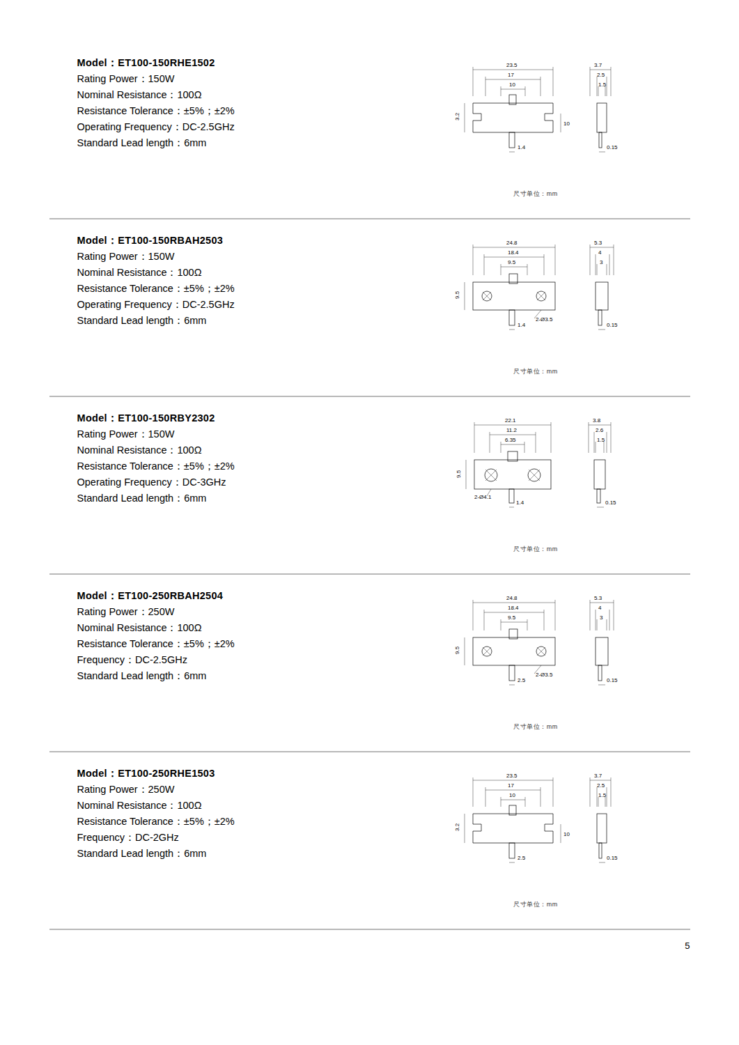Model：ET100-150RHE1502
Rating Power：150W
Nominal Resistance：100Ω
Resistance Tolerance：±5%；±2%
Operating Frequency：DC-2.5GHz
Standard Lead length：6mm
23.5 17 10 1.4 3.2 10 3.7 2.5 1.5 0.15
尺寸单位：mm
Model：ET100-150RBAH2503
Rating Power：150W
Nominal Resistance：100Ω
Resistance Tolerance：±5%；±2%
Operating Frequency：DC-2.5GHz
Standard Lead length：6mm
24.8 18.4 9.5 1.4 2-Ø3.5 9.5 5.3 4 3 0.15
尺寸单位：mm
Model：ET100-150RBY2302
Rating Power：150W
Nominal Resistance：100Ω
Resistance Tolerance：±5%；±2%
Operating Frequency：DC-3GHz
Standard Lead length：6mm
22.1 11.2 6.35 1.4 2-Ø4.1 9.5 3.8 2.6 1.5 0.15
尺寸单位：mm
Model：ET100-250RBAH2504
Rating Power：250W
Nominal Resistance：100Ω
Resistance Tolerance：±5%；±2%
Frequency：DC-2.5GHz
Standard Lead length：6mm
24.8 18.4 9.5 2.5 2-Ø3.5 9.5 5.3 4 3 0.15
尺寸单位：mm
Model：ET100-250RHE1503
Rating Power：250W
Nominal Resistance：100Ω
Resistance Tolerance：±5%；±2%
Frequency：DC-2GHz
Standard Lead length：6mm
23.5 17 10 2.5 3.2 10 3.7 2.5 1.5 0.15
尺寸单位：mm
5